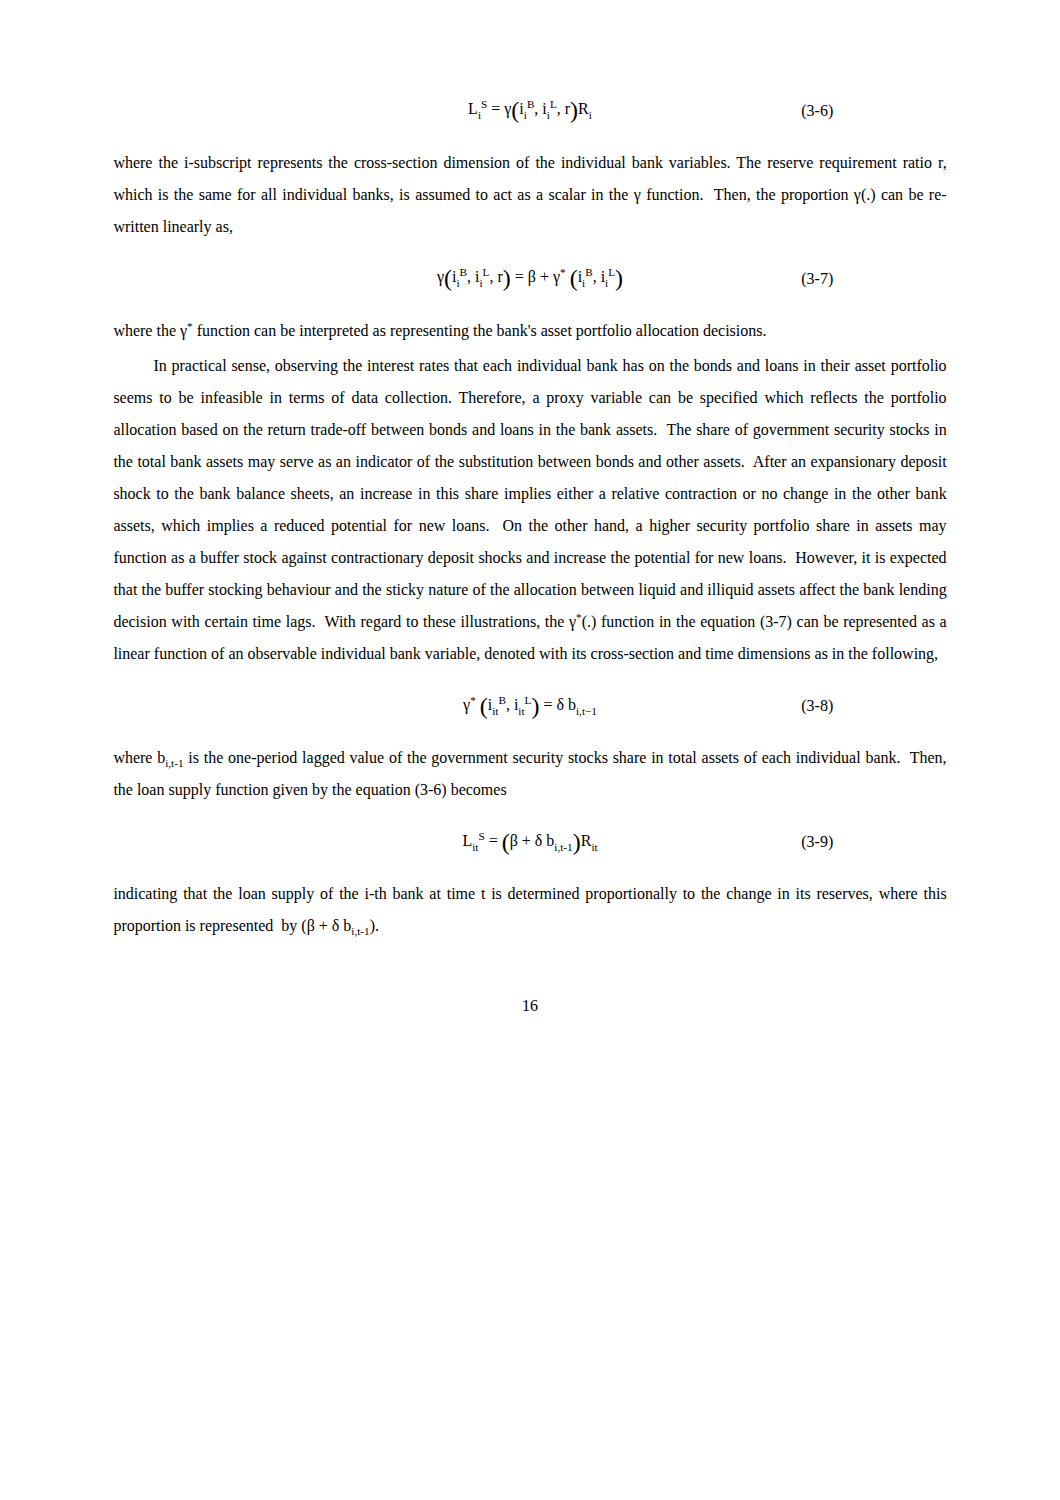LiS = γ(iiB, iiL, r) Ri (3-6)
where the i-subscript represents the cross-section dimension of the individual bank variables. The reserve requirement ratio r, which is the same for all individual banks, is assumed to act as a scalar in the γ function. Then, the proportion γ(.) can be re-written linearly as,
γ(iiB, iiL, r) = β + γ* (iiB, iiL) (3-7)
where the γ* function can be interpreted as representing the bank's asset portfolio allocation decisions.
In practical sense, observing the interest rates that each individual bank has on the bonds and loans in their asset portfolio seems to be infeasible in terms of data collection. Therefore, a proxy variable can be specified which reflects the portfolio allocation based on the return trade-off between bonds and loans in the bank assets. The share of government security stocks in the total bank assets may serve as an indicator of the substitution between bonds and other assets. After an expansionary deposit shock to the bank balance sheets, an increase in this share implies either a relative contraction or no change in the other bank assets, which implies a reduced potential for new loans. On the other hand, a higher security portfolio share in assets may function as a buffer stock against contractionary deposit shocks and increase the potential for new loans. However, it is expected that the buffer stocking behaviour and the sticky nature of the allocation between liquid and illiquid assets affect the bank lending decision with certain time lags. With regard to these illustrations, the γ*(.) function in the equation (3-7) can be represented as a linear function of an observable individual bank variable, denoted with its cross-section and time dimensions as in the following,
γ* (iitB, iitL) = δ bi,t−1 (3-8)
where bi,t-1 is the one-period lagged value of the government security stocks share in total assets of each individual bank. Then, the loan supply function given by the equation (3-6) becomes
LitS = (β + δ bi,t-1) Rit (3-9)
indicating that the loan supply of the i-th bank at time t is determined proportionally to the change in its reserves, where this proportion is represented by (β + δ bi,t-1).
16